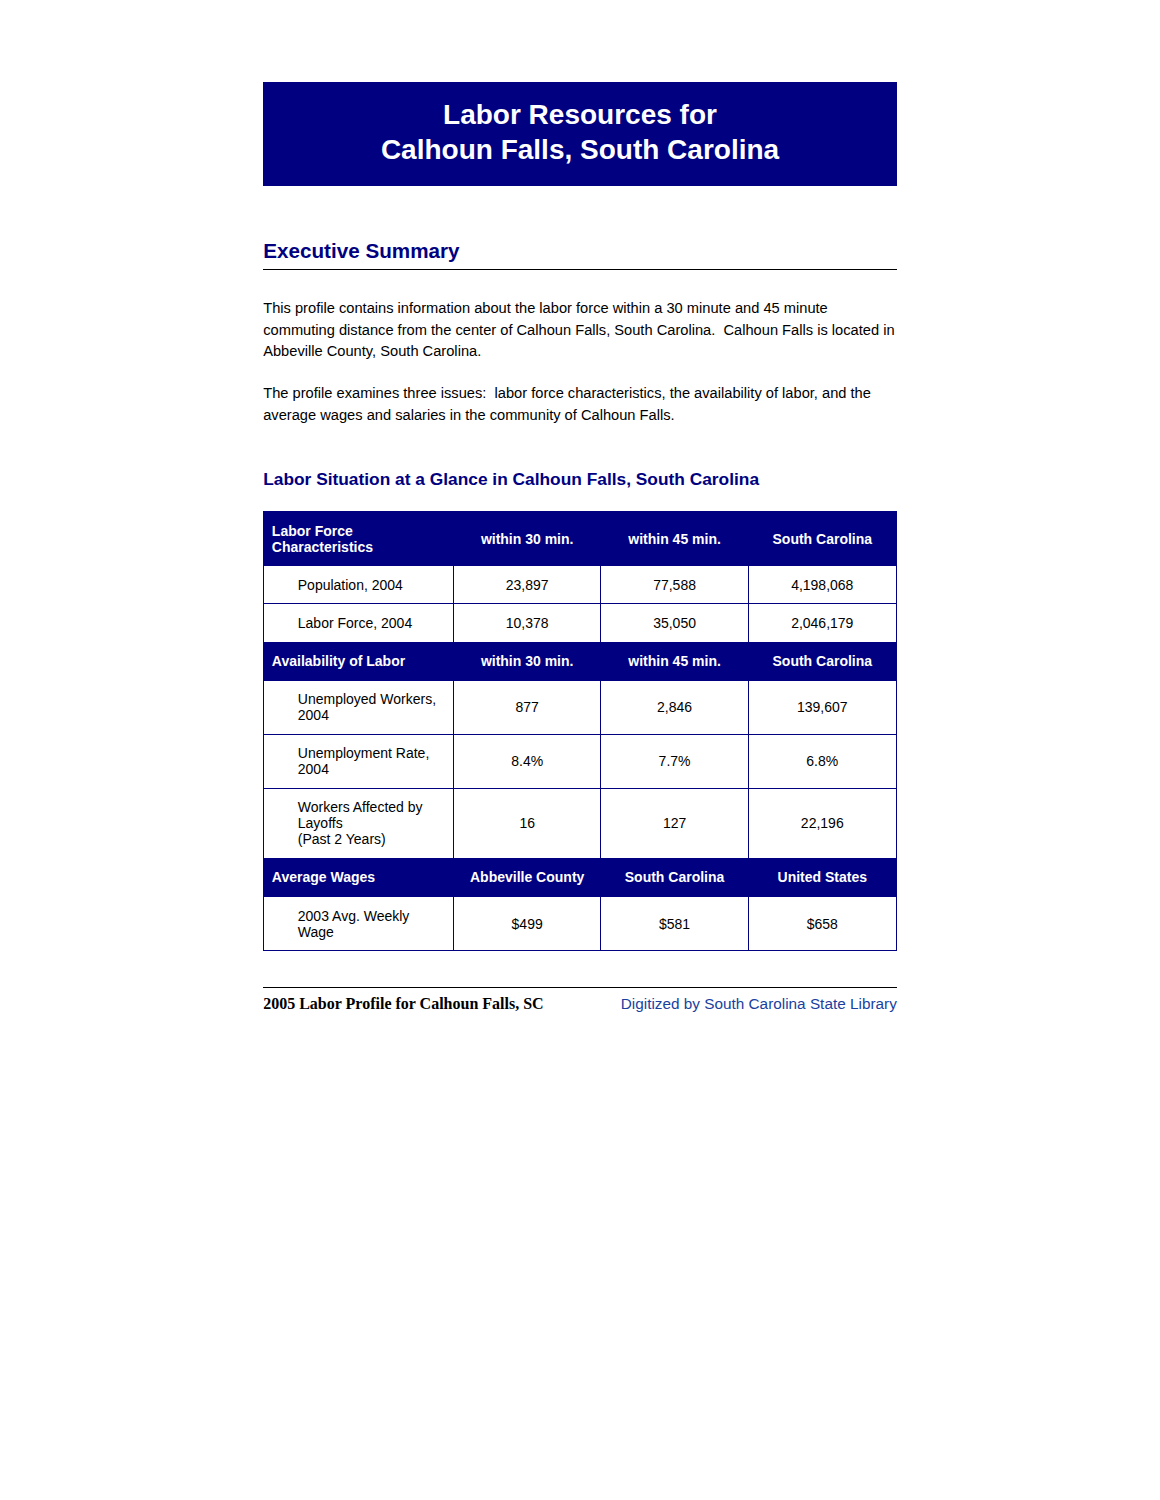Labor Resources for
Calhoun Falls, South Carolina
Executive Summary
This profile contains information about the labor force within a 30 minute and 45 minute commuting distance from the center of Calhoun Falls, South Carolina. Calhoun Falls is located in Abbeville County, South Carolina.
The profile examines three issues: labor force characteristics, the availability of labor, and the average wages and salaries in the community of Calhoun Falls.
Labor Situation at a Glance in Calhoun Falls, South Carolina
| Labor Force Characteristics | within 30 min. | within 45 min. | South Carolina |
| --- | --- | --- | --- |
| Population, 2004 | 23,897 | 77,588 | 4,198,068 |
| Labor Force, 2004 | 10,378 | 35,050 | 2,046,179 |
| Availability of Labor | within 30 min. | within 45 min. | South Carolina |
| Unemployed Workers, 2004 | 877 | 2,846 | 139,607 |
| Unemployment Rate, 2004 | 8.4% | 7.7% | 6.8% |
| Workers Affected by Layoffs (Past 2 Years) | 16 | 127 | 22,196 |
| Average Wages | Abbeville County | South Carolina | United States |
| 2003 Avg. Weekly Wage | $499 | $581 | $658 |
2005 Labor Profile for Calhoun Falls, SC
Digitized by South Carolina State Library